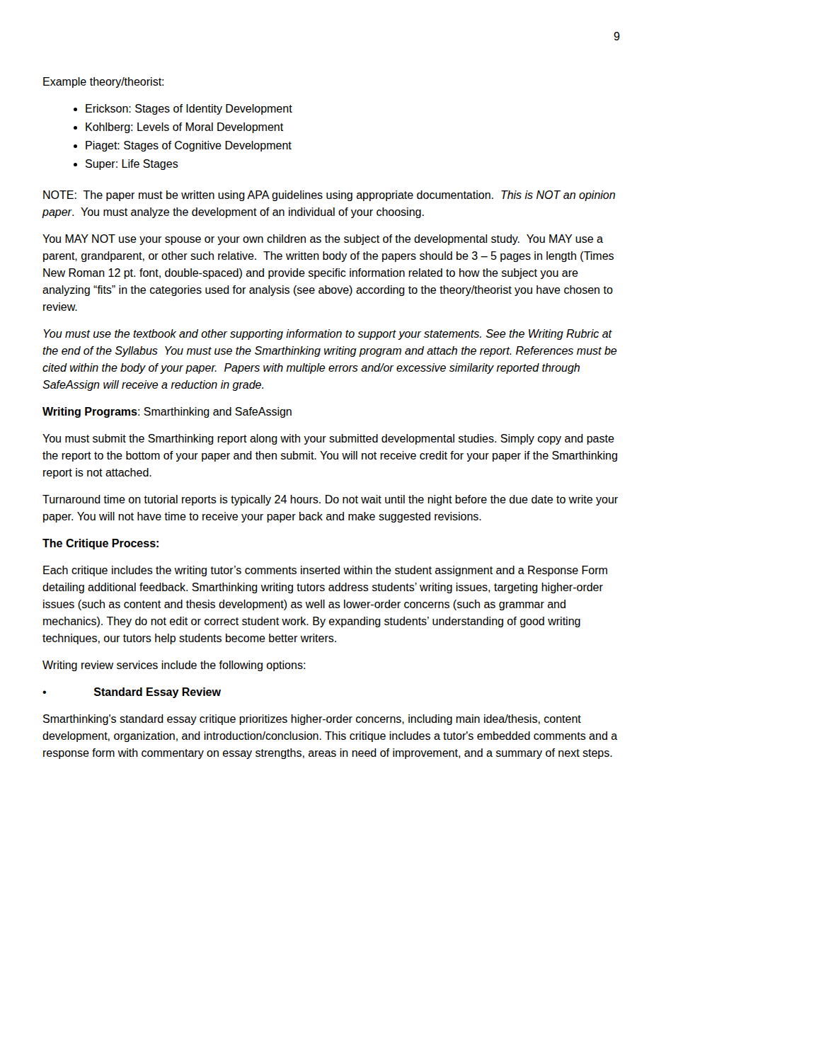9
Example theory/theorist:
Erickson: Stages of Identity Development
Kohlberg: Levels of Moral Development
Piaget: Stages of Cognitive Development
Super: Life Stages
NOTE: The paper must be written using APA guidelines using appropriate documentation. This is NOT an opinion paper. You must analyze the development of an individual of your choosing.
You MAY NOT use your spouse or your own children as the subject of the developmental study. You MAY use a parent, grandparent, or other such relative. The written body of the papers should be 3 – 5 pages in length (Times New Roman 12 pt. font, double-spaced) and provide specific information related to how the subject you are analyzing “fits” in the categories used for analysis (see above) according to the theory/theorist you have chosen to review.
You must use the textbook and other supporting information to support your statements. See the Writing Rubric at the end of the Syllabus You must use the Smarthinking writing program and attach the report. References must be cited within the body of your paper. Papers with multiple errors and/or excessive similarity reported through SafeAssign will receive a reduction in grade.
Writing Programs: Smarthinking and SafeAssign
You must submit the Smarthinking report along with your submitted developmental studies. Simply copy and paste the report to the bottom of your paper and then submit. You will not receive credit for your paper if the Smarthinking report is not attached.
Turnaround time on tutorial reports is typically 24 hours. Do not wait until the night before the due date to write your paper. You will not have time to receive your paper back and make suggested revisions.
The Critique Process:
Each critique includes the writing tutor’s comments inserted within the student assignment and a Response Form detailing additional feedback. Smarthinking writing tutors address students’ writing issues, targeting higher-order issues (such as content and thesis development) as well as lower-order concerns (such as grammar and mechanics). They do not edit or correct student work. By expanding students’ understanding of good writing techniques, our tutors help students become better writers.
Writing review services include the following options:
• Standard Essay Review
Smarthinking's standard essay critique prioritizes higher-order concerns, including main idea/thesis, content development, organization, and introduction/conclusion. This critique includes a tutor's embedded comments and a response form with commentary on essay strengths, areas in need of improvement, and a summary of next steps.